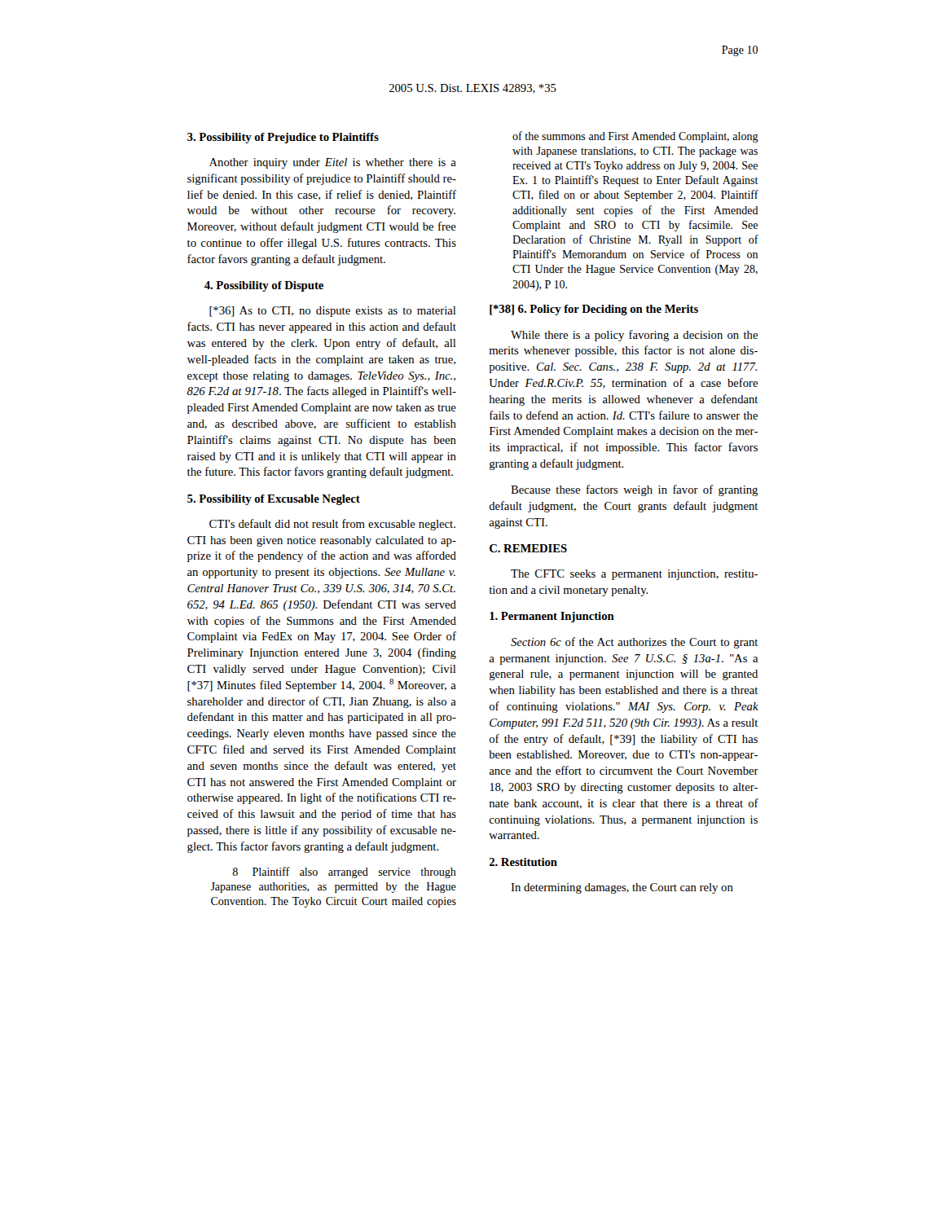Page 10
2005 U.S. Dist. LEXIS 42893, *35
3. Possibility of Prejudice to Plaintiffs
Another inquiry under Eitel is whether there is a significant possibility of prejudice to Plaintiff should relief be denied. In this case, if relief is denied, Plaintiff would be without other recourse for recovery. Moreover, without default judgment CTI would be free to continue to offer illegal U.S. futures contracts. This factor favors granting a default judgment.
4. Possibility of Dispute
[*36] As to CTI, no dispute exists as to material facts. CTI has never appeared in this action and default was entered by the clerk. Upon entry of default, all well-pleaded facts in the complaint are taken as true, except those relating to damages. TeleVideo Sys., Inc., 826 F.2d at 917-18. The facts alleged in Plaintiff's well-pleaded First Amended Complaint are now taken as true and, as described above, are sufficient to establish Plaintiff's claims against CTI. No dispute has been raised by CTI and it is unlikely that CTI will appear in the future. This factor favors granting default judgment.
5. Possibility of Excusable Neglect
CTI's default did not result from excusable neglect. CTI has been given notice reasonably calculated to apprize it of the pendency of the action and was afforded an opportunity to present its objections. See Mullane v. Central Hanover Trust Co., 339 U.S. 306, 314, 70 S.Ct. 652, 94 L.Ed. 865 (1950). Defendant CTI was served with copies of the Summons and the First Amended Complaint via FedEx on May 17, 2004. See Order of Preliminary Injunction entered June 3, 2004 (finding CTI validly served under Hague Convention); Civil [*37] Minutes filed September 14, 2004. 8 Moreover, a shareholder and director of CTI, Jian Zhuang, is also a defendant in this matter and has participated in all proceedings. Nearly eleven months have passed since the CFTC filed and served its First Amended Complaint and seven months since the default was entered, yet CTI has not answered the First Amended Complaint or otherwise appeared. In light of the notifications CTI received of this lawsuit and the period of time that has passed, there is little if any possibility of excusable neglect. This factor favors granting a default judgment.
8 Plaintiff also arranged service through Japanese authorities, as permitted by the Hague Convention. The Toyko Circuit Court mailed copies of the summons and First Amended Complaint, along with Japanese translations, to CTI. The package was received at CTI's Toyko address on July 9, 2004. See Ex. 1 to Plaintiff's Request to Enter Default Against CTI, filed on or about September 2, 2004. Plaintiff additionally sent copies of the First Amended Complaint and SRO to CTI by facsimile. See Declaration of Christine M. Ryall in Support of Plaintiff's Memorandum on Service of Process on CTI Under the Hague Service Convention (May 28, 2004), P 10.
[*38] 6. Policy for Deciding on the Merits
While there is a policy favoring a decision on the merits whenever possible, this factor is not alone dispositive. Cal. Sec. Cans., 238 F. Supp. 2d at 1177. Under Fed.R.Civ.P. 55, termination of a case before hearing the merits is allowed whenever a defendant fails to defend an action. Id. CTI's failure to answer the First Amended Complaint makes a decision on the merits impractical, if not impossible. This factor favors granting a default judgment.
Because these factors weigh in favor of granting default judgment, the Court grants default judgment against CTI.
C. REMEDIES
The CFTC seeks a permanent injunction, restitution and a civil monetary penalty.
1. Permanent Injunction
Section 6c of the Act authorizes the Court to grant a permanent injunction. See 7 U.S.C. § 13a-1. "As a general rule, a permanent injunction will be granted when liability has been established and there is a threat of continuing violations." MAI Sys. Corp. v. Peak Computer, 991 F.2d 511, 520 (9th Cir. 1993). As a result of the entry of default, [*39] the liability of CTI has been established. Moreover, due to CTI's non-appearance and the effort to circumvent the Court November 18, 2003 SRO by directing customer deposits to alternate bank account, it is clear that there is a threat of continuing violations. Thus, a permanent injunction is warranted.
2. Restitution
In determining damages, the Court can rely on